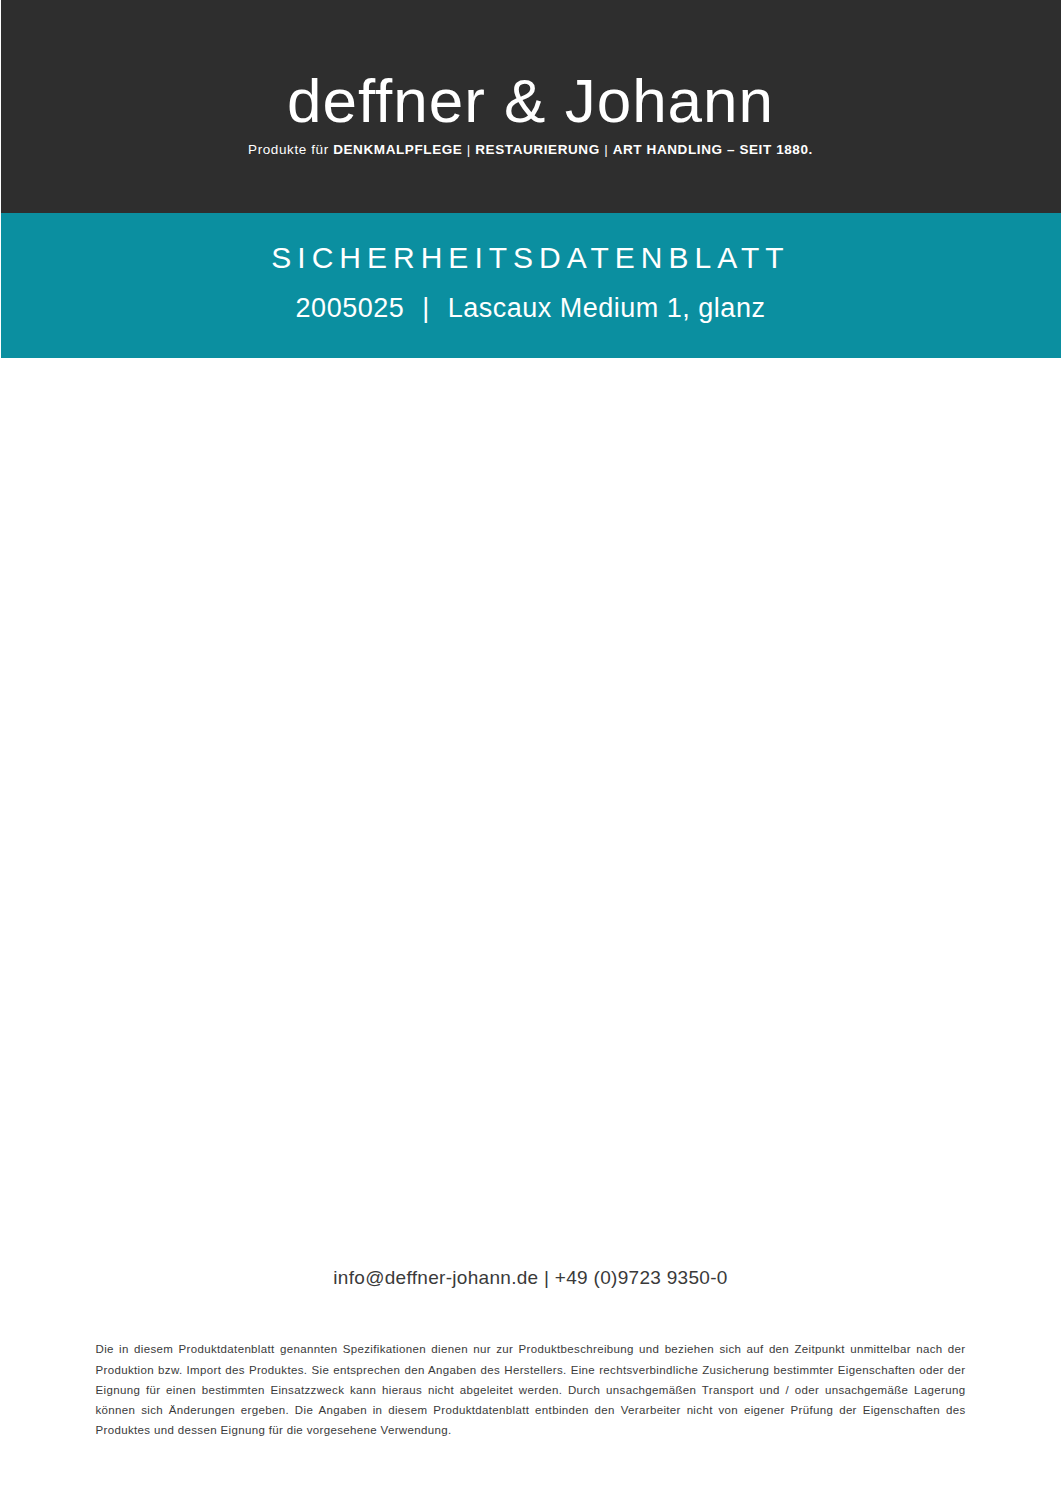deffner & Johann
Produkte für DENKMALPFLEGE | RESTAURIERUNG | ART HANDLING – SEIT 1880.
SICHERHEITSDATENBLATT
2005025 | Lascaux Medium 1, glanz
info@deffner-johann.de | +49 (0)9723 9350-0
Die in diesem Produktdatenblatt genannten Spezifikationen dienen nur zur Produktbeschreibung und beziehen sich auf den Zeitpunkt unmittelbar nach der Produktion bzw. Import des Produktes. Sie entsprechen den Angaben des Herstellers. Eine rechtsverbindliche Zusicherung bestimmter Eigenschaften oder der Eignung für einen bestimmten Einsatzzweck kann hieraus nicht abgeleitet werden. Durch unsachgemäßen Transport und / oder unsachgemäße Lagerung können sich Änderungen ergeben. Die Angaben in diesem Produktdatenblatt entbinden den Verarbeiter nicht von eigener Prüfung der Eigenschaften des Produktes und dessen Eignung für die vorgesehene Verwendung.